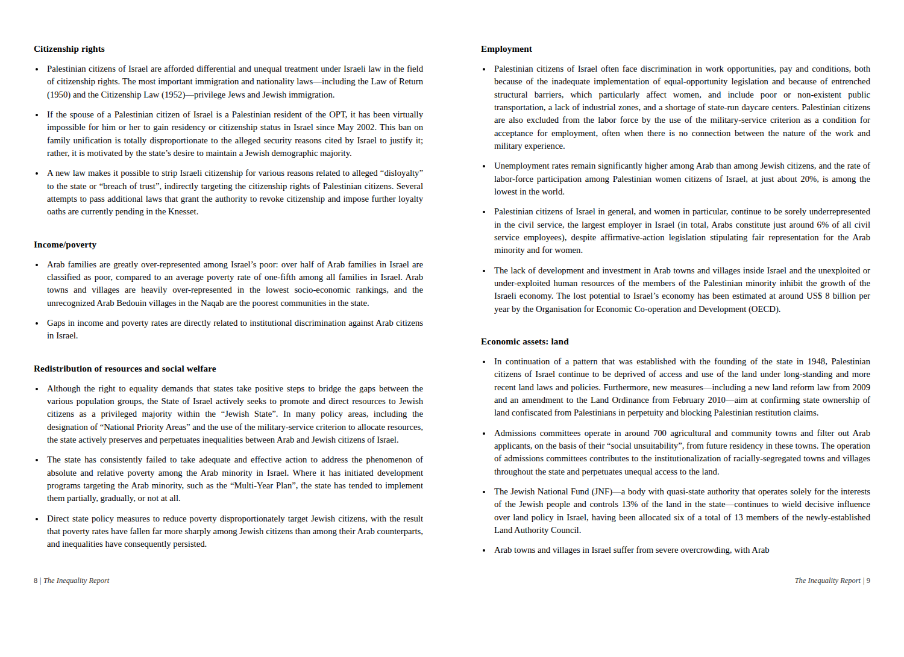Citizenship rights
Palestinian citizens of Israel are afforded differential and unequal treatment under Israeli law in the field of citizenship rights. The most important immigration and nationality laws—including the Law of Return (1950) and the Citizenship Law (1952)—privilege Jews and Jewish immigration.
If the spouse of a Palestinian citizen of Israel is a Palestinian resident of the OPT, it has been virtually impossible for him or her to gain residency or citizenship status in Israel since May 2002. This ban on family unification is totally disproportionate to the alleged security reasons cited by Israel to justify it; rather, it is motivated by the state’s desire to maintain a Jewish demographic majority.
A new law makes it possible to strip Israeli citizenship for various reasons related to alleged “disloyalty” to the state or “breach of trust”, indirectly targeting the citizenship rights of Palestinian citizens. Several attempts to pass additional laws that grant the authority to revoke citizenship and impose further loyalty oaths are currently pending in the Knesset.
Income/poverty
Arab families are greatly over-represented among Israel’s poor: over half of Arab families in Israel are classified as poor, compared to an average poverty rate of one-fifth among all families in Israel. Arab towns and villages are heavily over-represented in the lowest socio-economic rankings, and the unrecognized Arab Bedouin villages in the Naqab are the poorest communities in the state.
Gaps in income and poverty rates are directly related to institutional discrimination against Arab citizens in Israel.
Redistribution of resources and social welfare
Although the right to equality demands that states take positive steps to bridge the gaps between the various population groups, the State of Israel actively seeks to promote and direct resources to Jewish citizens as a privileged majority within the “Jewish State”. In many policy areas, including the designation of “National Priority Areas” and the use of the military-service criterion to allocate resources, the state actively preserves and perpetuates inequalities between Arab and Jewish citizens of Israel.
The state has consistently failed to take adequate and effective action to address the phenomenon of absolute and relative poverty among the Arab minority in Israel. Where it has initiated development programs targeting the Arab minority, such as the “Multi-Year Plan”, the state has tended to implement them partially, gradually, or not at all.
Direct state policy measures to reduce poverty disproportionately target Jewish citizens, with the result that poverty rates have fallen far more sharply among Jewish citizens than among their Arab counterparts, and inequalities have consequently persisted.
8 | The Inequality Report
Employment
Palestinian citizens of Israel often face discrimination in work opportunities, pay and conditions, both because of the inadequate implementation of equal-opportunity legislation and because of entrenched structural barriers, which particularly affect women, and include poor or non-existent public transportation, a lack of industrial zones, and a shortage of state-run daycare centers. Palestinian citizens are also excluded from the labor force by the use of the military-service criterion as a condition for acceptance for employment, often when there is no connection between the nature of the work and military experience.
Unemployment rates remain significantly higher among Arab than among Jewish citizens, and the rate of labor-force participation among Palestinian women citizens of Israel, at just about 20%, is among the lowest in the world.
Palestinian citizens of Israel in general, and women in particular, continue to be sorely underrepresented in the civil service, the largest employer in Israel (in total, Arabs constitute just around 6% of all civil service employees), despite affirmative-action legislation stipulating fair representation for the Arab minority and for women.
The lack of development and investment in Arab towns and villages inside Israel and the unexploited or under-exploited human resources of the members of the Palestinian minority inhibit the growth of the Israeli economy. The lost potential to Israel’s economy has been estimated at around US$ 8 billion per year by the Organisation for Economic Co-operation and Development (OECD).
Economic assets: land
In continuation of a pattern that was established with the founding of the state in 1948, Palestinian citizens of Israel continue to be deprived of access and use of the land under long-standing and more recent land laws and policies. Furthermore, new measures—including a new land reform law from 2009 and an amendment to the Land Ordinance from February 2010—aim at confirming state ownership of land confiscated from Palestinians in perpetuity and blocking Palestinian restitution claims.
Admissions committees operate in around 700 agricultural and community towns and filter out Arab applicants, on the basis of their “social unsuitability”, from future residency in these towns. The operation of admissions committees contributes to the institutionalization of racially-segregated towns and villages throughout the state and perpetuates unequal access to the land.
The Jewish National Fund (JNF)—a body with quasi-state authority that operates solely for the interests of the Jewish people and controls 13% of the land in the state—continues to wield decisive influence over land policy in Israel, having been allocated six of a total of 13 members of the newly-established Land Authority Council.
Arab towns and villages in Israel suffer from severe overcrowding, with Arab
The Inequality Report | 9